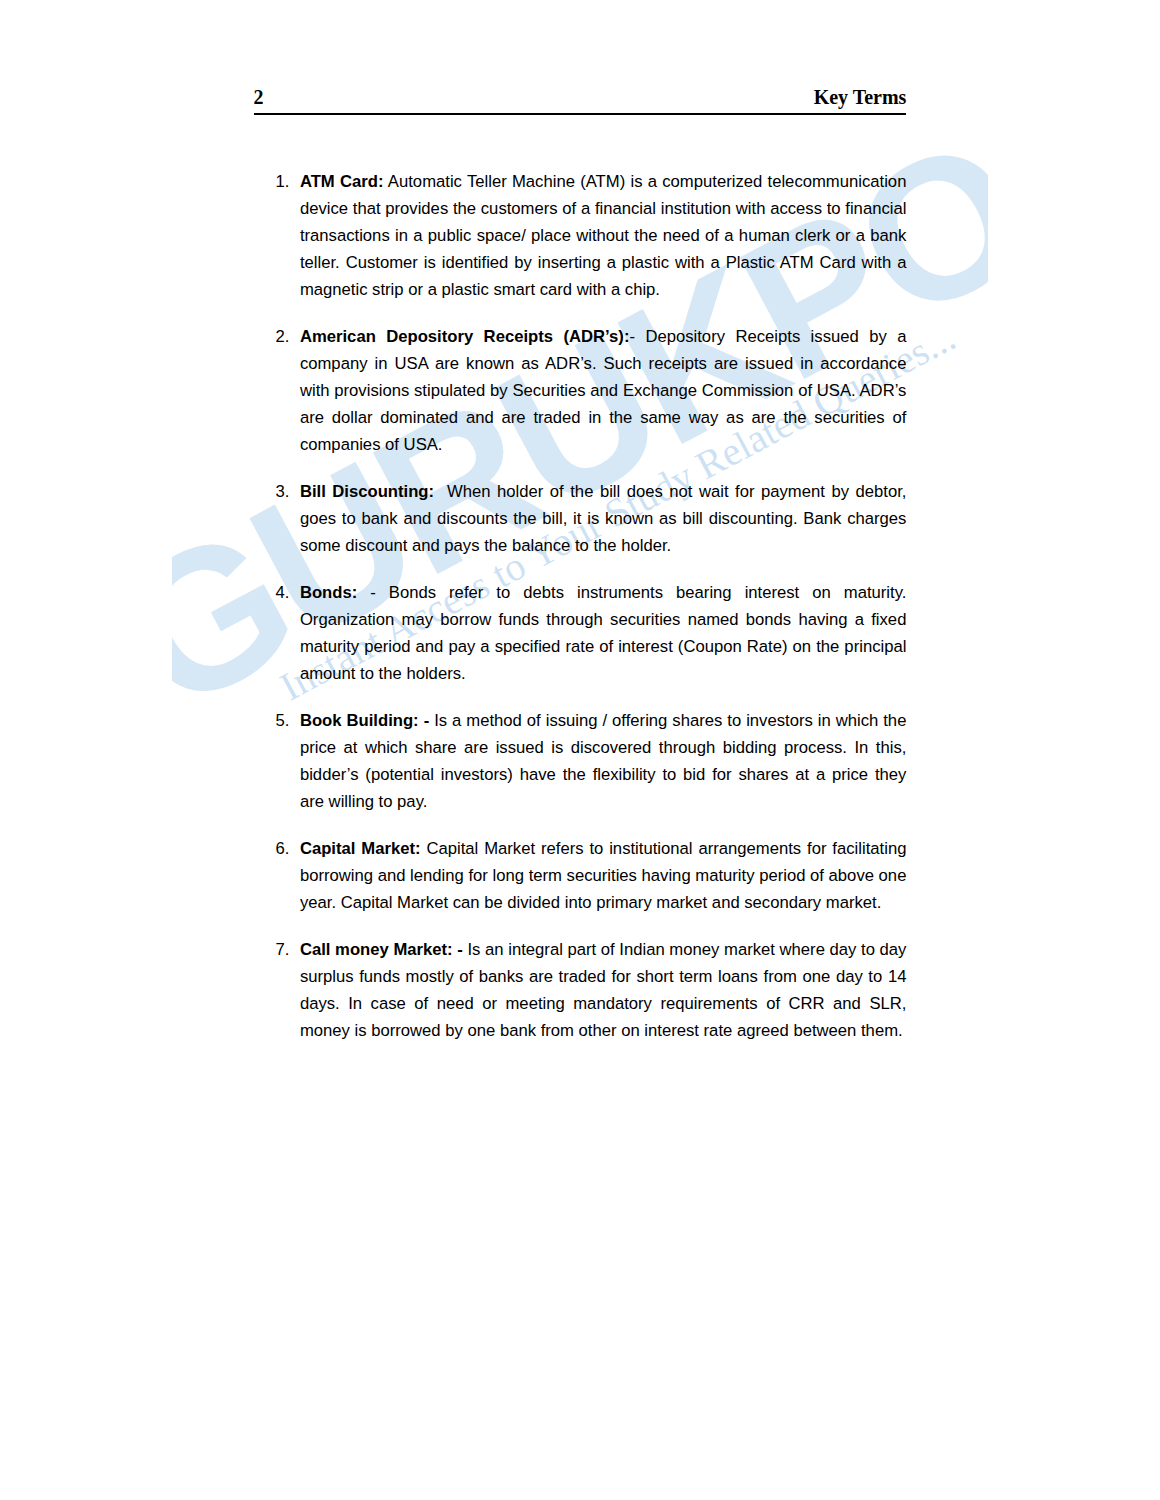2 Key Terms
GURUKPO
Instant Access to Your Study Related Queries...
ATM Card: Automatic Teller Machine (ATM) is a computerized telecommunication device that provides the customers of a financial institution with access to financial transactions in a public space/ place without the need of a human clerk or a bank teller. Customer is identified by inserting a plastic with a Plastic ATM Card with a magnetic strip or a plastic smart card with a chip.
American Depository Receipts (ADR’s):- Depository Receipts issued by a company in USA are known as ADR’s. Such receipts are issued in accordance with provisions stipulated by Securities and Exchange Commission of USA. ADR’s are dollar dominated and are traded in the same way as are the securities of companies of USA.
Bill Discounting: When holder of the bill does not wait for payment by debtor, goes to bank and discounts the bill, it is known as bill discounting. Bank charges some discount and pays the balance to the holder.
Bonds: - Bonds refer to debts instruments bearing interest on maturity. Organization may borrow funds through securities named bonds having a fixed maturity period and pay a specified rate of interest (Coupon Rate) on the principal amount to the holders.
Book Building: - Is a method of issuing / offering shares to investors in which the price at which share are issued is discovered through bidding process. In this, bidder’s (potential investors) have the flexibility to bid for shares at a price they are willing to pay.
Capital Market: Capital Market refers to institutional arrangements for facilitating borrowing and lending for long term securities having maturity period of above one year. Capital Market can be divided into primary market and secondary market.
Call money Market: - Is an integral part of Indian money market where day to day surplus funds mostly of banks are traded for short term loans from one day to 14 days. In case of need or meeting mandatory requirements of CRR and SLR, money is borrowed by one bank from other on interest rate agreed between them.